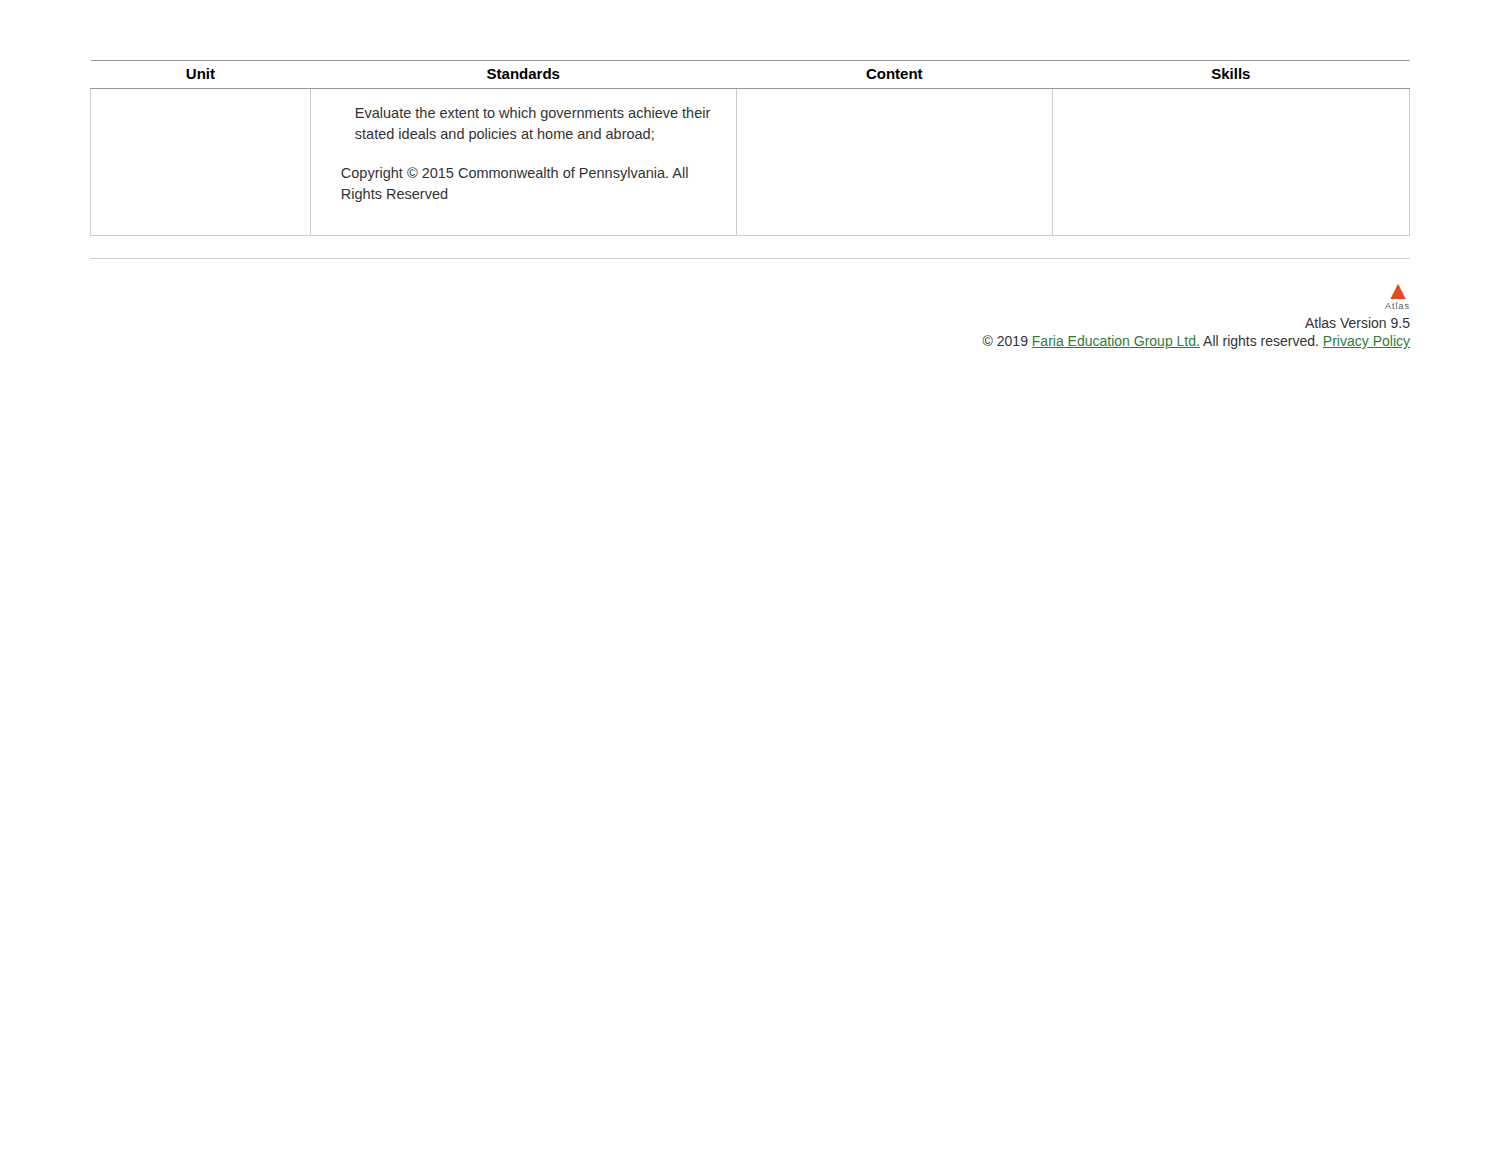| Unit | Standards | Content | Skills |
| --- | --- | --- | --- |
| | Evaluate the extent to which governments achieve their stated ideals and policies at home and abroad; Copyright © 2015 Commonwealth of Pennsylvania. All Rights Reserved | | |
▲
Atlas
Atlas Version 9.5
© 2019 Faria Education Group Ltd. All rights reserved. Privacy Policy